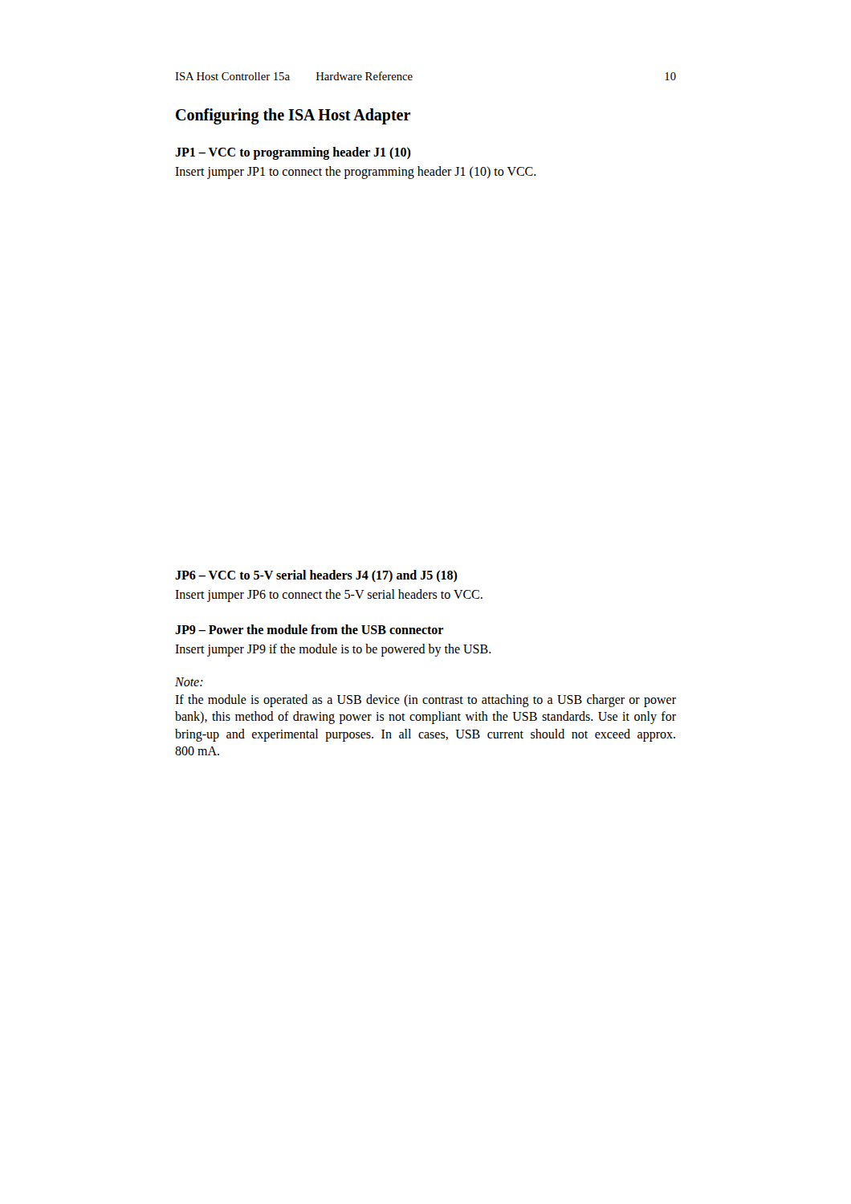ISA Host Controller 15a Hardware Reference 10
Configuring the ISA Host Adapter
JP1 – VCC to programming header J1 (10)
Insert jumper JP1 to connect the programming header J1 (10) to VCC.
JP6 – VCC to 5-V serial headers J4 (17) and J5 (18)
Insert jumper JP6 to connect the 5-V serial headers to VCC.
JP9 – Power the module from the USB connector
Insert jumper JP9 if the module is to be powered by the USB.
Note:
If the module is operated as a USB device (in contrast to attaching to a USB charger or power bank), this method of drawing power is not compliant with the USB standards. Use it only for bring-up and experimental purposes. In all cases, USB current should not exceed approx. 800 mA.